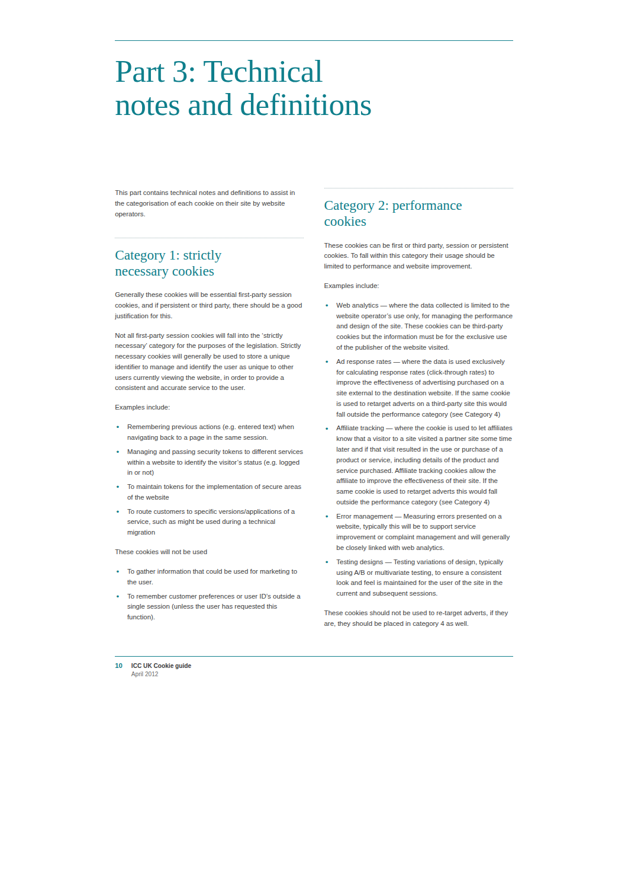Part 3: Technical
notes and definitions
This part contains technical notes and definitions to assist in the categorisation of each cookie on their site by website operators.
Category 1: strictly
necessary cookies
Generally these cookies will be essential first-party session cookies, and if persistent or third party, there should be a good justification for this.
Not all first-party session cookies will fall into the ‘strictly necessary’ category for the purposes of the legislation. Strictly necessary cookies will generally be used to store a unique identifier to manage and identify the user as unique to other users currently viewing the website, in order to provide a consistent and accurate service to the user.
Examples include:
Remembering previous actions (e.g. entered text) when navigating back to a page in the same session.
Managing and passing security tokens to different services within a website to identify the visitor’s status (e.g. logged in or not)
To maintain tokens for the implementation of secure areas of the website
To route customers to specific versions/applications of a service, such as might be used during a technical migration
These cookies will not be used
To gather information that could be used for marketing to the user.
To remember customer preferences or user ID’s outside a single session (unless the user has requested this function).
Category 2: performance
cookies
These cookies can be first or third party, session or persistent cookies. To fall within this category their usage should be limited to performance and website improvement.
Examples include:
Web analytics — where the data collected is limited to the website operator’s use only, for managing the performance and design of the site. These cookies can be third-party cookies but the information must be for the exclusive use of the publisher of the website visited.
Ad response rates — where the data is used exclusively for calculating response rates (click-through rates) to improve the effectiveness of advertising purchased on a site external to the destination website. If the same cookie is used to retarget adverts on a third-party site this would fall outside the performance category (see Category 4)
Affiliate tracking — where the cookie is used to let affiliates know that a visitor to a site visited a partner site some time later and if that visit resulted in the use or purchase of a product or service, including details of the product and service purchased. Affiliate tracking cookies allow the affiliate to improve the effectiveness of their site. If the same cookie is used to retarget adverts this would fall outside the performance category (see Category 4)
Error management — Measuring errors presented on a website, typically this will be to support service improvement or complaint management and will generally be closely linked with web analytics.
Testing designs — Testing variations of design, typically using A/B or multivariate testing, to ensure a consistent look and feel is maintained for the user of the site in the current and subsequent sessions.
These cookies should not be used to re-target adverts, if they are, they should be placed in category 4 as well.
10
ICC UK Cookie guide
April 2012